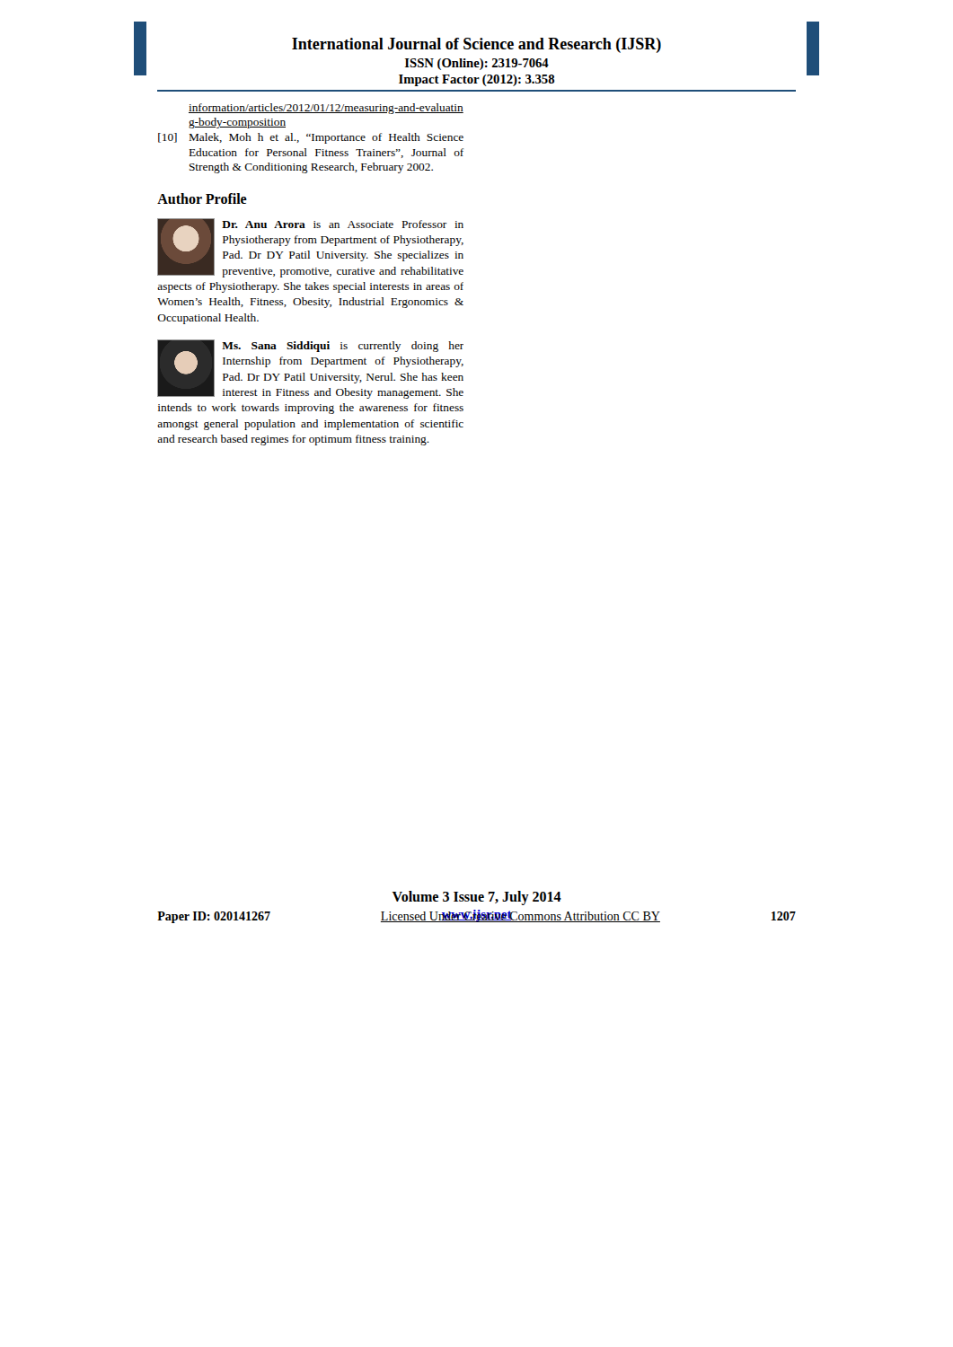International Journal of Science and Research (IJSR)
ISSN (Online): 2319-7064
Impact Factor (2012): 3.358
information/articles/2012/01/12/measuring-and-evaluating-body-composition
[10] Malek, Moh h et al., “Importance of Health Science Education for Personal Fitness Trainers”, Journal of Strength & Conditioning Research, February 2002.
Author Profile
Dr. Anu Arora is an Associate Professor in Physiotherapy from Department of Physiotherapy, Pad. Dr DY Patil University. She specializes in preventive, promotive, curative and rehabilitative aspects of Physiotherapy. She takes special interests in areas of Women’s Health, Fitness, Obesity, Industrial Ergonomics & Occupational Health.
Ms. Sana Siddiqui is currently doing her Internship from Department of Physiotherapy, Pad. Dr DY Patil University, Nerul. She has keen interest in Fitness and Obesity management. She intends to work towards improving the awareness for fitness amongst general population and implementation of scientific and research based regimes for optimum fitness training.
Volume 3 Issue 7, July 2014
www.ijsr.net
Paper ID: 020141267
Licensed Under Creative Commons Attribution CC BY
1207